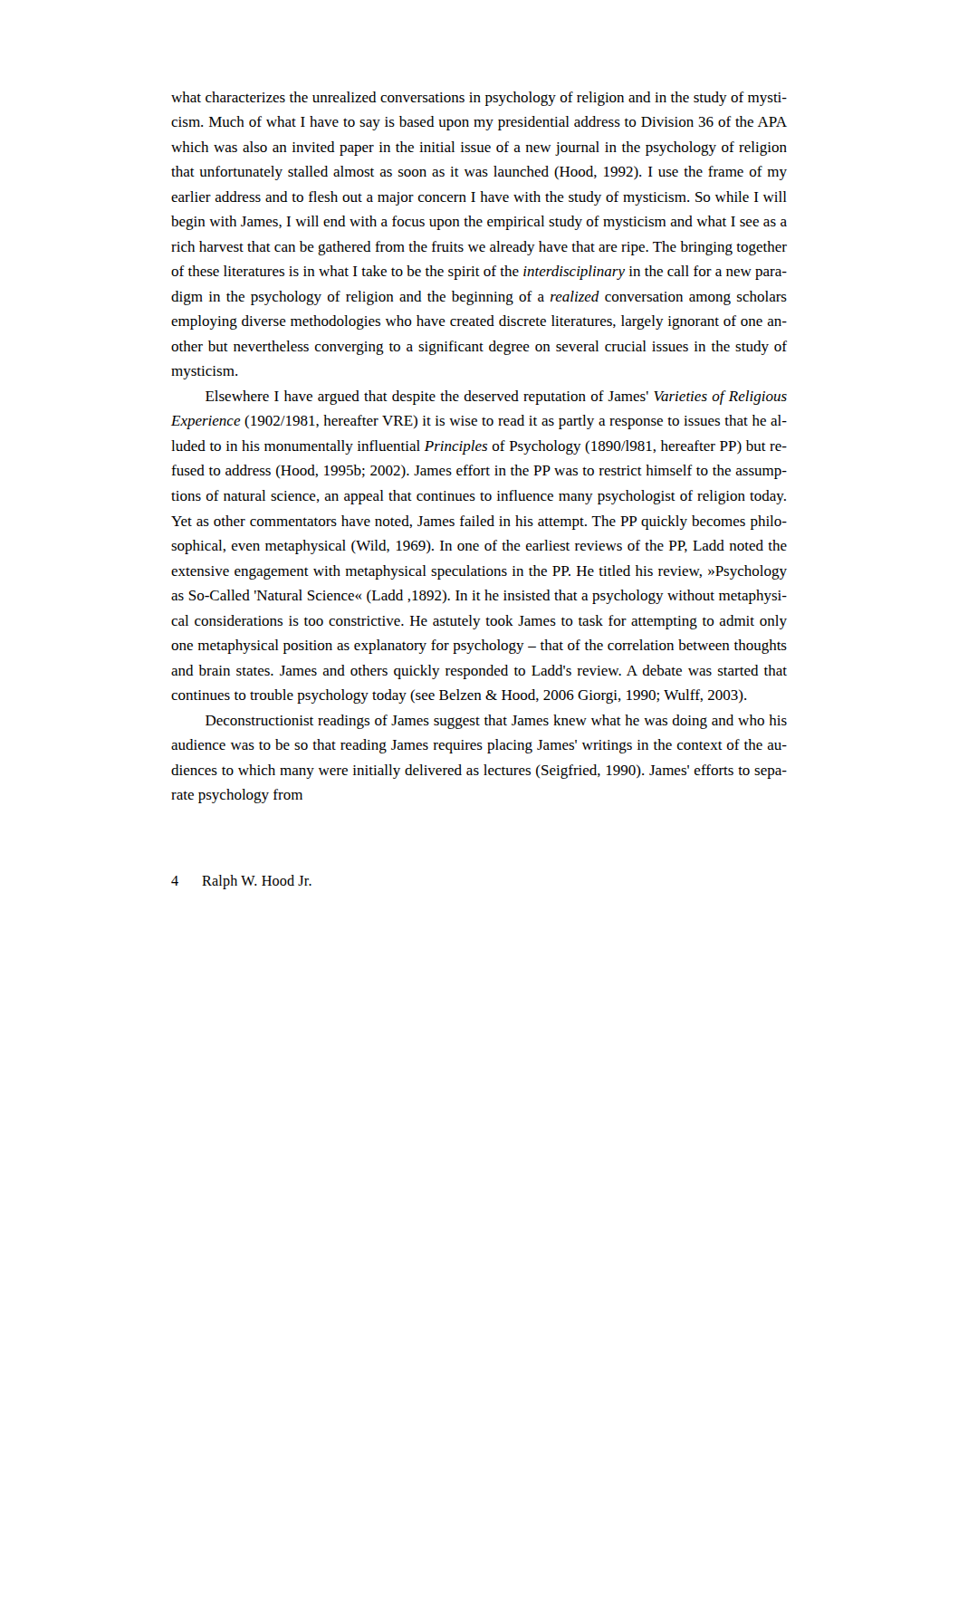what characterizes the unrealized conversations in psychology of religion and in the study of mysticism. Much of what I have to say is based upon my presidential address to Division 36 of the APA which was also an invited paper in the initial issue of a new journal in the psychology of religion that unfortunately stalled almost as soon as it was launched (Hood, 1992). I use the frame of my earlier address and to flesh out a major concern I have with the study of mysticism. So while I will begin with James, I will end with a focus upon the empirical study of mysticism and what I see as a rich harvest that can be gathered from the fruits we already have that are ripe. The bringing together of these literatures is in what I take to be the spirit of the interdisciplinary in the call for a new paradigm in the psychology of religion and the beginning of a realized conversation among scholars employing diverse methodologies who have created discrete literatures, largely ignorant of one another but nevertheless converging to a significant degree on several crucial issues in the study of mysticism.
Elsewhere I have argued that despite the deserved reputation of James' Varieties of Religious Experience (1902/1981, hereafter VRE) it is wise to read it as partly a response to issues that he alluded to in his monumentally influential Principles of Psychology (1890/l981, hereafter PP) but refused to address (Hood, 1995b; 2002). James effort in the PP was to restrict himself to the assumptions of natural science, an appeal that continues to influence many psychologist of religion today. Yet as other commentators have noted, James failed in his attempt. The PP quickly becomes philosophical, even metaphysical (Wild, 1969). In one of the earliest reviews of the PP, Ladd noted the extensive engagement with metaphysical speculations in the PP. He titled his review, »Psychology as So-Called 'Natural Science« (Ladd ,1892). In it he insisted that a psychology without metaphysical considerations is too constrictive. He astutely took James to task for attempting to admit only one metaphysical position as explanatory for psychology – that of the correlation between thoughts and brain states. James and others quickly responded to Ladd's review. A debate was started that continues to trouble psychology today (see Belzen & Hood, 2006 Giorgi, 1990; Wulff, 2003).
Deconstructionist readings of James suggest that James knew what he was doing and who his audience was to be so that reading James requires placing James' writings in the context of the audiences to which many were initially delivered as lectures (Seigfried, 1990). James' efforts to separate psychology from
4 Ralph W. Hood Jr.